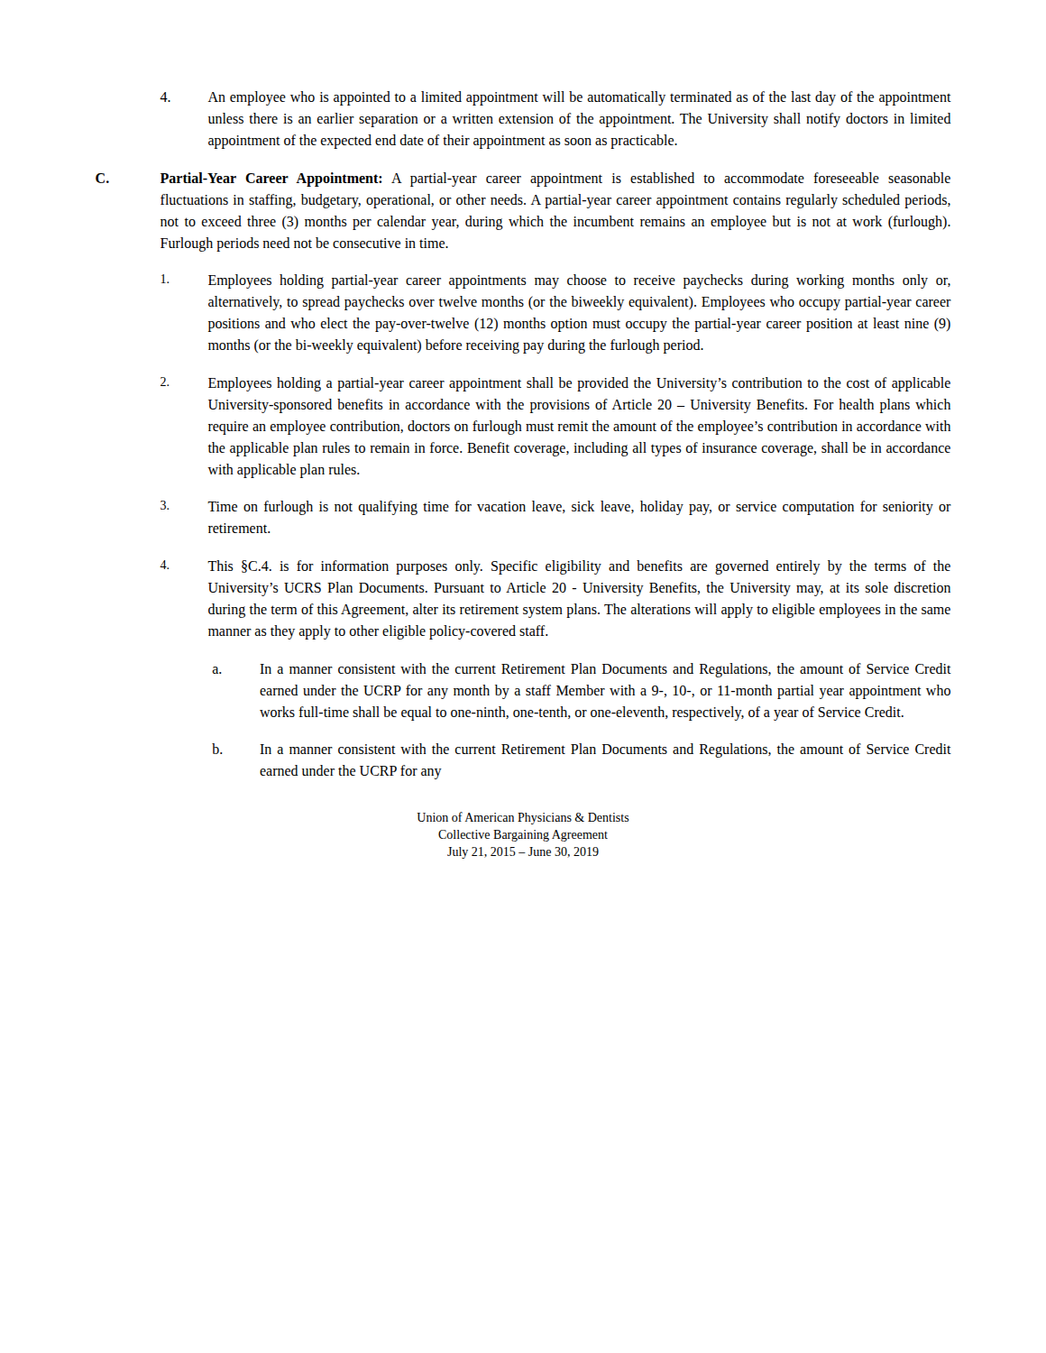4.
An employee who is appointed to a limited appointment will be automatically terminated as of the last day of the appointment unless there is an earlier separation or a written extension of the appointment. The University shall notify doctors in limited appointment of the expected end date of their appointment as soon as practicable.
C.
Partial-Year Career Appointment: A partial-year career appointment is established to accommodate foreseeable seasonable fluctuations in staffing, budgetary, operational, or other needs. A partial-year career appointment contains regularly scheduled periods, not to exceed three (3) months per calendar year, during which the incumbent remains an employee but is not at work (furlough). Furlough periods need not be consecutive in time.
1.
Employees holding partial-year career appointments may choose to receive paychecks during working months only or, alternatively, to spread paychecks over twelve months (or the biweekly equivalent). Employees who occupy partial-year career positions and who elect the pay-over-twelve (12) months option must occupy the partial-year career position at least nine (9) months (or the bi-weekly equivalent) before receiving pay during the furlough period.
2.
Employees holding a partial-year career appointment shall be provided the University’s contribution to the cost of applicable University-sponsored benefits in accordance with the provisions of Article 20 – University Benefits. For health plans which require an employee contribution, doctors on furlough must remit the amount of the employee’s contribution in accordance with the applicable plan rules to remain in force. Benefit coverage, including all types of insurance coverage, shall be in accordance with applicable plan rules.
3.
Time on furlough is not qualifying time for vacation leave, sick leave, holiday pay, or service computation for seniority or retirement.
4.
This §C.4. is for information purposes only. Specific eligibility and benefits are governed entirely by the terms of the University’s UCRS Plan Documents. Pursuant to Article 20 - University Benefits, the University may, at its sole discretion during the term of this Agreement, alter its retirement system plans. The alterations will apply to eligible employees in the same manner as they apply to other eligible policy-covered staff.
a.
In a manner consistent with the current Retirement Plan Documents and Regulations, the amount of Service Credit earned under the UCRP for any month by a staff Member with a 9-, 10-, or 11-month partial year appointment who works full-time shall be equal to one-ninth, one-tenth, or one-eleventh, respectively, of a year of Service Credit.
b.
In a manner consistent with the current Retirement Plan Documents and Regulations, the amount of Service Credit earned under the UCRP for any
Union of American Physicians & Dentists
Collective Bargaining Agreement
July 21, 2015 – June 30, 2019